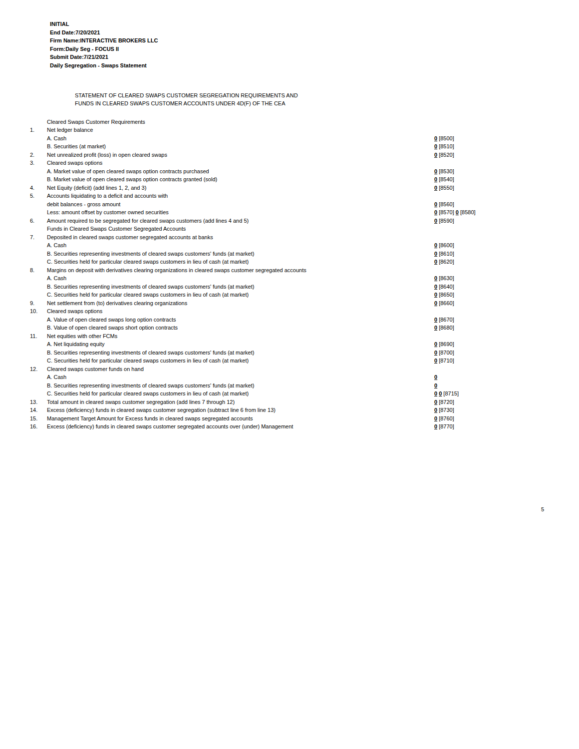INITIAL
End Date:7/20/2021
Firm Name:INTERACTIVE BROKERS LLC
Form:Daily Seg - FOCUS II
Submit Date:7/21/2021
Daily Segregation - Swaps Statement
STATEMENT OF CLEARED SWAPS CUSTOMER SEGREGATION REQUIREMENTS AND
FUNDS IN CLEARED SWAPS CUSTOMER ACCOUNTS UNDER 4D(F) OF THE CEA
| | Cleared Swaps Customer Requirements | |
| 1. | Net ledger balance | |
| | A. Cash | 0 [8500] |
| | B. Securities (at market) | 0 [8510] |
| 2. | Net unrealized profit (loss) in open cleared swaps | 0 [8520] |
| 3. | Cleared swaps options | |
| | A. Market value of open cleared swaps option contracts purchased | 0 [8530] |
| | B. Market value of open cleared swaps option contracts granted (sold) | 0 [8540] |
| 4. | Net Equity (deficit) (add lines 1, 2, and 3) | 0 [8550] |
| 5. | Accounts liquidating to a deficit and accounts with | |
| | debit balances - gross amount | 0 [8560] |
| | Less: amount offset by customer owned securities | 0 [8570] 0 [8580] |
| 6. | Amount required to be segregated for cleared swaps customers (add lines 4 and 5) | 0 [8590] |
| | Funds in Cleared Swaps Customer Segregated Accounts | |
| 7. | Deposited in cleared swaps customer segregated accounts at banks | |
| | A. Cash | 0 [8600] |
| | B. Securities representing investments of cleared swaps customers' funds (at market) | 0 [8610] |
| | C. Securities held for particular cleared swaps customers in lieu of cash (at market) | 0 [8620] |
| 8. | Margins on deposit with derivatives clearing organizations in cleared swaps customer segregated accounts | |
| | A. Cash | 0 [8630] |
| | B. Securities representing investments of cleared swaps customers' funds (at market) | 0 [8640] |
| | C. Securities held for particular cleared swaps customers in lieu of cash (at market) | 0 [8650] |
| 9. | Net settlement from (to) derivatives clearing organizations | 0 [8660] |
| 10. | Cleared swaps options | |
| | A. Value of open cleared swaps long option contracts | 0 [8670] |
| | B. Value of open cleared swaps short option contracts | 0 [8680] |
| 11. | Net equities with other FCMs | |
| | A. Net liquidating equity | 0 [8690] |
| | B. Securities representing investments of cleared swaps customers' funds (at market) | 0 [8700] |
| | C. Securities held for particular cleared swaps customers in lieu of cash (at market) | 0 [8710] |
| 12. | Cleared swaps customer funds on hand | |
| | A. Cash | 0 |
| | B. Securities representing investments of cleared swaps customers' funds (at market) | 0 |
| | C. Securities held for particular cleared swaps customers in lieu of cash (at market) | 0 0 [8715] |
| 13. | Total amount in cleared swaps customer segregation (add lines 7 through 12) | 0 [8720] |
| 14. | Excess (deficiency) funds in cleared swaps customer segregation (subtract line 6 from line 13) | 0 [8730] |
| 15. | Management Target Amount for Excess funds in cleared swaps segregated accounts | 0 [8760] |
| 16. | Excess (deficiency) funds in cleared swaps customer segregated accounts over (under) Management | 0 [8770] |
5